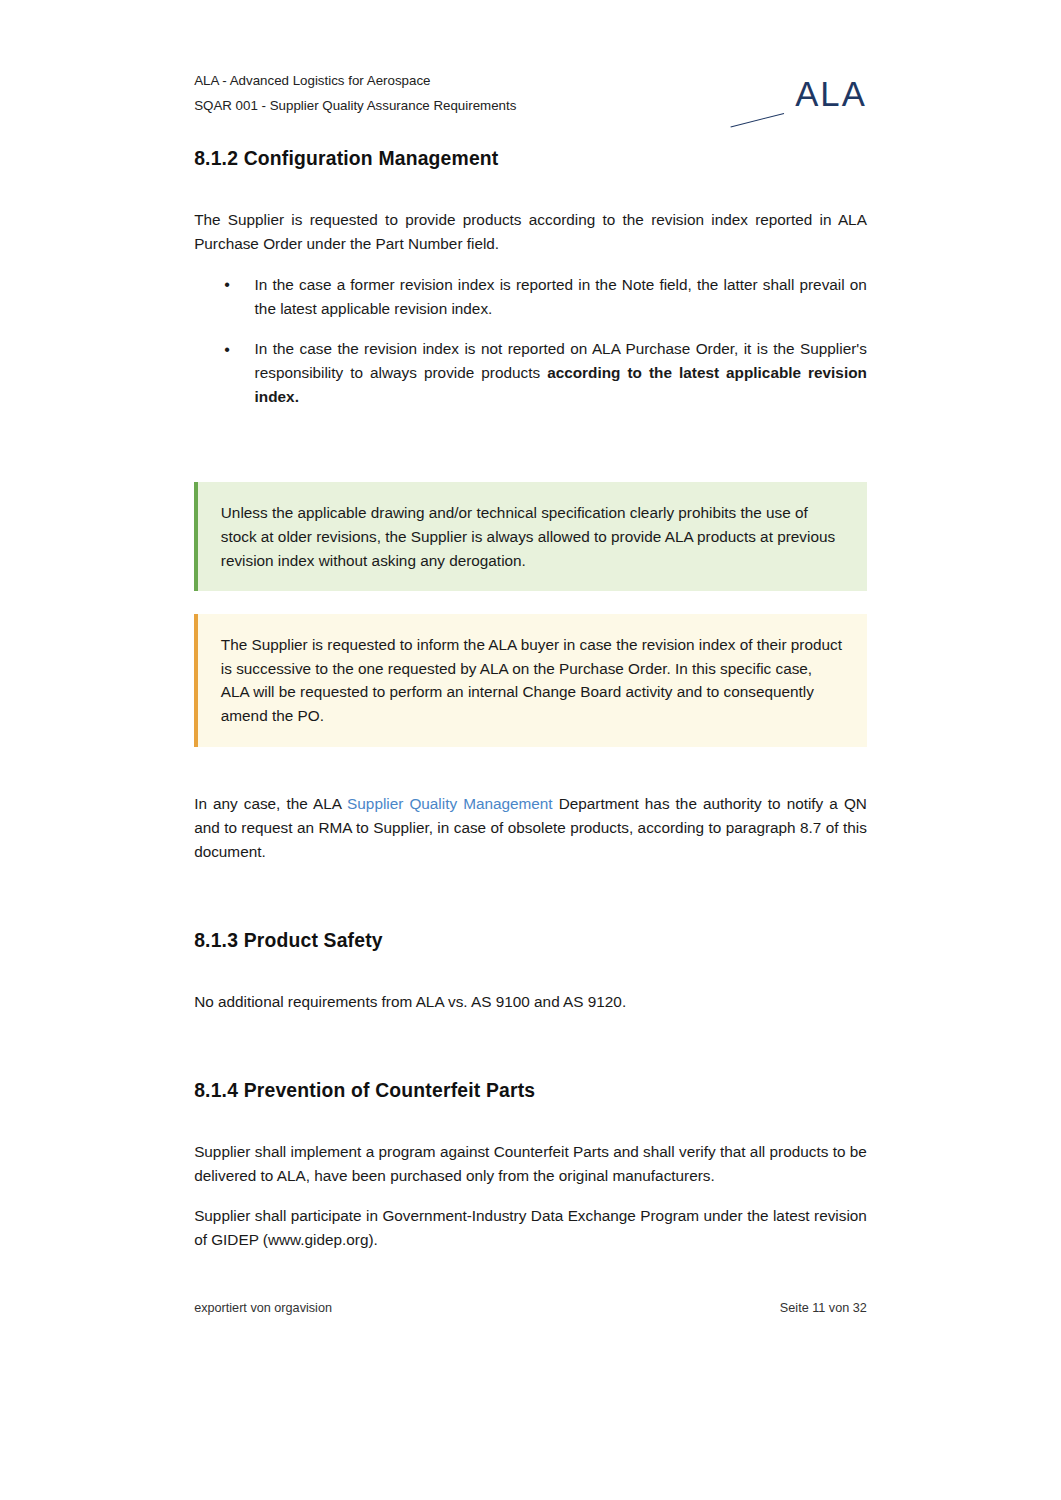ALA - Advanced Logistics for Aerospace
SQAR 001 - Supplier Quality Assurance Requirements
ALA
8.1.2 Configuration Management
The Supplier is requested to provide products according to the revision index reported in ALA Purchase Order under the Part Number field.
In the case a former revision index is reported in the Note field, the latter shall prevail on the latest applicable revision index.
In the case the revision index is not reported on ALA Purchase Order, it is the Supplier's responsibility to always provide products according to the latest applicable revision index.
Unless the applicable drawing and/or technical specification clearly prohibits the use of stock at older revisions, the Supplier is always allowed to provide ALA products at previous revision index without asking any derogation.
The Supplier is requested to inform the ALA buyer in case the revision index of their product is successive to the one requested by ALA on the Purchase Order. In this specific case, ALA will be requested to perform an internal Change Board activity and to consequently amend the PO.
In any case, the ALA Supplier Quality Management Department has the authority to notify a QN and to request an RMA to Supplier, in case of obsolete products, according to paragraph 8.7 of this document.
8.1.3 Product Safety
No additional requirements from ALA vs. AS 9100 and AS 9120.
8.1.4 Prevention of Counterfeit Parts
Supplier shall implement a program against Counterfeit Parts and shall verify that all products to be delivered to ALA, have been purchased only from the original manufacturers.
Supplier shall participate in Government-Industry Data Exchange Program under the latest revision of GIDEP (www.gidep.org).
exportiert von orgavision Seite 11 von 32